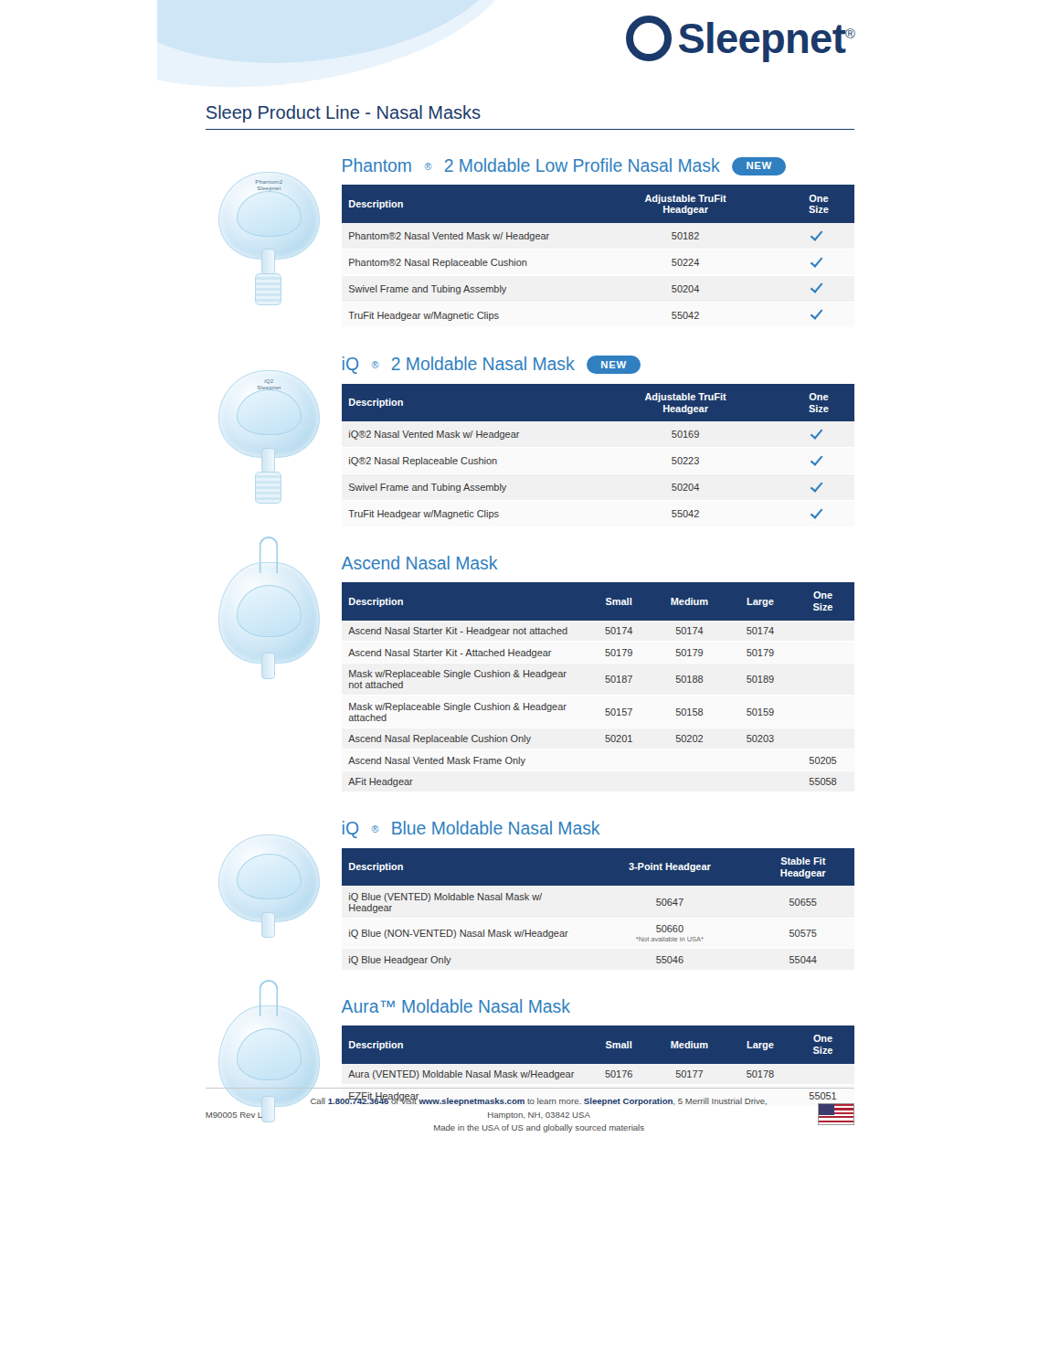Sleepnet®
Sleep Product Line - Nasal Masks
Phantom2
Sleepnet
Phantom®2 Moldable Low Profile Nasal Mask NEW
| Description | Adjustable TruFit Headgear | One Size |
| --- | --- | --- |
| Phantom®2 Nasal Vented Mask w/ Headgear | 50182 | |
| Phantom®2 Nasal Replaceable Cushion | 50224 | |
| Swivel Frame and Tubing Assembly | 50204 | |
| TruFit Headgear w/Magnetic Clips | 55042 | |
iQ2
Sleepnet
iQ®2 Moldable Nasal Mask NEW
| Description | Adjustable TruFit Headgear | One Size |
| --- | --- | --- |
| iQ®2 Nasal Vented Mask w/ Headgear | 50169 | |
| iQ®2 Nasal Replaceable Cushion | 50223 | |
| Swivel Frame and Tubing Assembly | 50204 | |
| TruFit Headgear w/Magnetic Clips | 55042 | |
Ascend Nasal Mask
| Description | Small | Medium | Large | One Size |
| --- | --- | --- | --- | --- |
| Ascend Nasal Starter Kit - Headgear not attached | 50174 | 50174 | 50174 | |
| Ascend Nasal Starter Kit - Attached Headgear | 50179 | 50179 | 50179 | |
| Mask w/Replaceable Single Cushion & Headgear not attached | 50187 | 50188 | 50189 | |
| Mask w/Replaceable Single Cushion & Headgear attached | 50157 | 50158 | 50159 | |
| Ascend Nasal Replaceable Cushion Only | 50201 | 50202 | 50203 | |
| Ascend Nasal Vented Mask Frame Only | | | | 50205 |
| AFit Headgear | | | | 55058 |
iQ®Blue Moldable Nasal Mask
| Description | 3-Point Headgear | Stable Fit Headgear |
| --- | --- | --- |
| iQ Blue (VENTED) Moldable Nasal Mask w/ Headgear | 50647 | 50655 |
| iQ Blue (NON-VENTED) Nasal Mask w/Headgear | 50660 *Not available in USA* | 50575 |
| iQ Blue Headgear Only | 55046 | 55044 |
Aura™ Moldable Nasal Mask
| Description | Small | Medium | Large | One Size |
| --- | --- | --- | --- | --- |
| Aura (VENTED) Moldable Nasal Mask w/Headgear | 50176 | 50177 | 50178 | |
| EZFit Headgear | | | | 55051 |
M90005 Rev L
Call 1.800.742.3646 or visit www.sleepnetmasks.com to learn more. Sleepnet Corporation, 5 Merrill Inustrial Drive, Hampton, NH, 03842 USA
Made in the USA of US and globally sourced materials